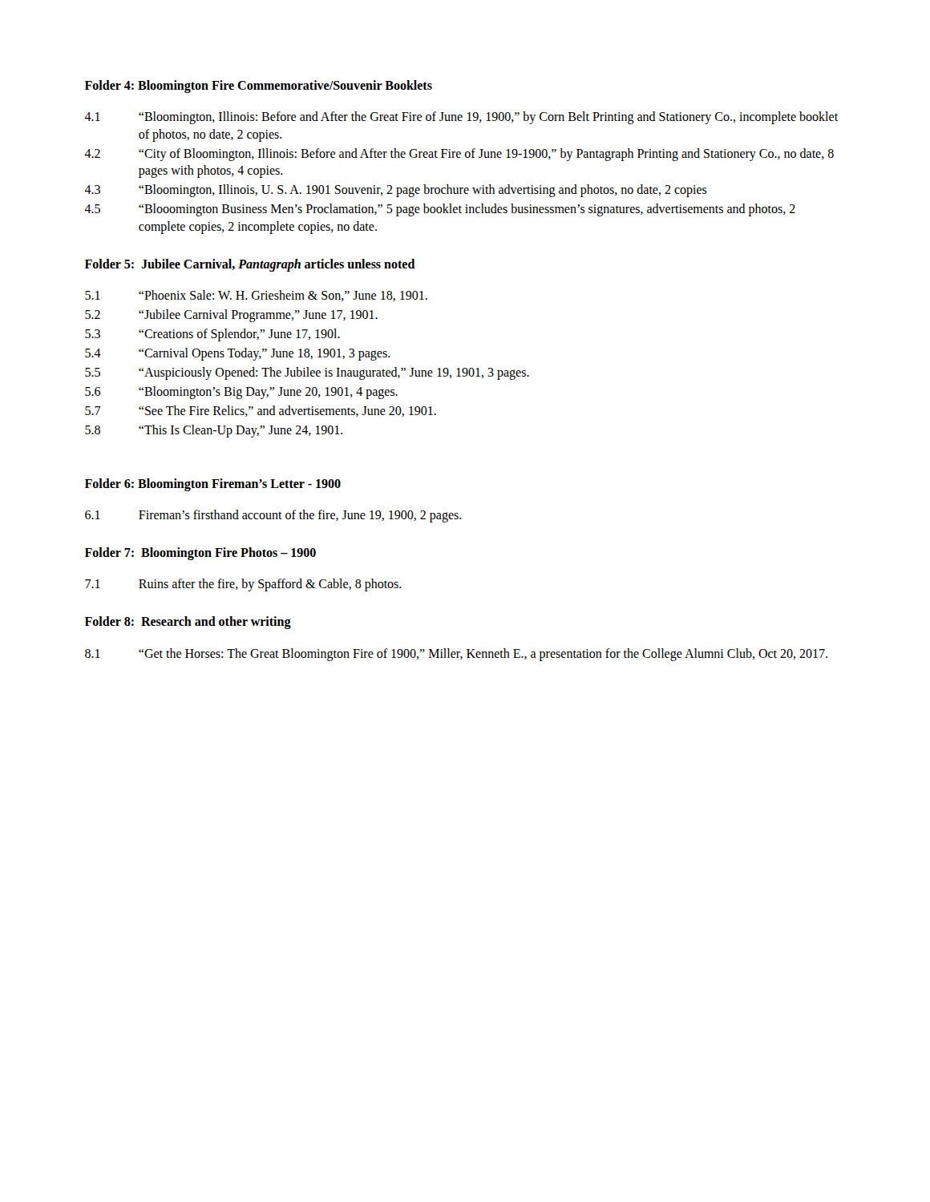Folder 4: Bloomington Fire Commemorative/Souvenir Booklets
4.1
“Bloomington, Illinois: Before and After the Great Fire of June 19, 1900,” by Corn Belt Printing and Stationery Co., incomplete booklet of photos, no date, 2 copies.
4.2
“City of Bloomington, Illinois: Before and After the Great Fire of June 19-1900,” by Pantagraph Printing and Stationery Co., no date, 8 pages with photos, 4 copies.
4.3
“Bloomington, Illinois, U. S. A. 1901 Souvenir, 2 page brochure with advertising and photos, no date, 2 copies
4.5
“Blooomington Business Men’s Proclamation,” 5 page booklet includes businessmen’s signatures, advertisements and photos, 2 complete copies, 2 incomplete copies, no date.
Folder 5: Jubilee Carnival, Pantagraph articles unless noted
5.1
“Phoenix Sale: W. H. Griesheim & Son,” June 18, 1901.
5.2
“Jubilee Carnival Programme,” June 17, 1901.
5.3
“Creations of Splendor,” June 17, 190l.
5.4
“Carnival Opens Today,” June 18, 1901, 3 pages.
5.5
“Auspiciously Opened: The Jubilee is Inaugurated,” June 19, 1901, 3 pages.
5.6
“Bloomington’s Big Day,” June 20, 1901, 4 pages.
5.7
“See The Fire Relics,” and advertisements, June 20, 1901.
5.8
“This Is Clean-Up Day,” June 24, 1901.
Folder 6: Bloomington Fireman’s Letter - 1900
6.1
Fireman’s firsthand account of the fire, June 19, 1900, 2 pages.
Folder 7: Bloomington Fire Photos – 1900
7.1
Ruins after the fire, by Spafford & Cable, 8 photos.
Folder 8: Research and other writing
8.1
“Get the Horses: The Great Bloomington Fire of 1900,” Miller, Kenneth E., a presentation for the College Alumni Club, Oct 20, 2017.